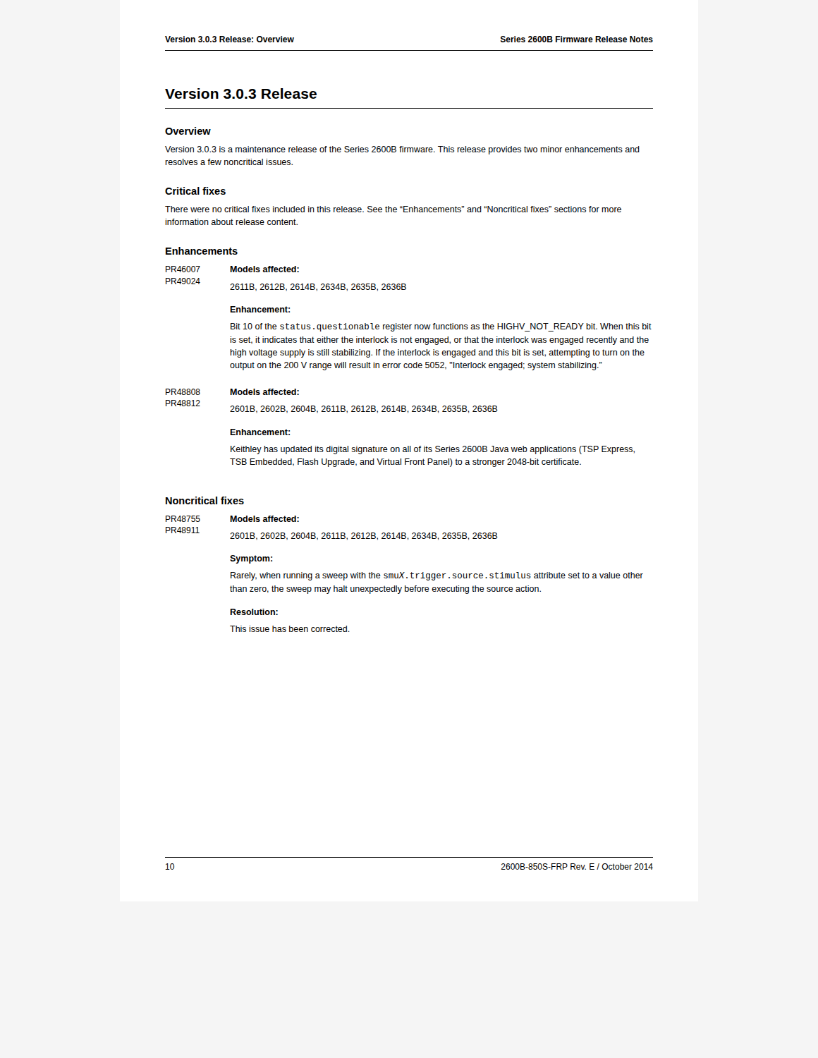Version 3.0.3 Release: Overview
Series 2600B Firmware Release Notes
Version 3.0.3 Release
Overview
Version 3.0.3 is a maintenance release of the Series 2600B firmware. This release provides two minor enhancements and resolves a few noncritical issues.
Critical fixes
There were no critical fixes included in this release. See the “Enhancements” and “Noncritical fixes” sections for more information about release content.
Enhancements
PR46007
PR49024
Models affected:
2611B, 2612B, 2614B, 2634B, 2635B, 2636B
Enhancement:
Bit 10 of the status.questionable register now functions as the HIGHV_NOT_READY bit. When this bit is set, it indicates that either the interlock is not engaged, or that the interlock was engaged recently and the high voltage supply is still stabilizing. If the interlock is engaged and this bit is set, attempting to turn on the output on the 200 V range will result in error code 5052, "Interlock engaged; system stabilizing.”
PR48808
PR48812
Models affected:
2601B, 2602B, 2604B, 2611B, 2612B, 2614B, 2634B, 2635B, 2636B
Enhancement:
Keithley has updated its digital signature on all of its Series 2600B Java web applications (TSP Express, TSB Embedded, Flash Upgrade, and Virtual Front Panel) to a stronger 2048-bit certificate.
Noncritical fixes
PR48755
PR48911
Models affected:
2601B, 2602B, 2604B, 2611B, 2612B, 2614B, 2634B, 2635B, 2636B
Symptom:
Rarely, when running a sweep with the smuX.trigger.source.stimulus attribute set to a value other than zero, the sweep may halt unexpectedly before executing the source action.
Resolution:
This issue has been corrected.
10
2600B-850S-FRP Rev. E / October 2014